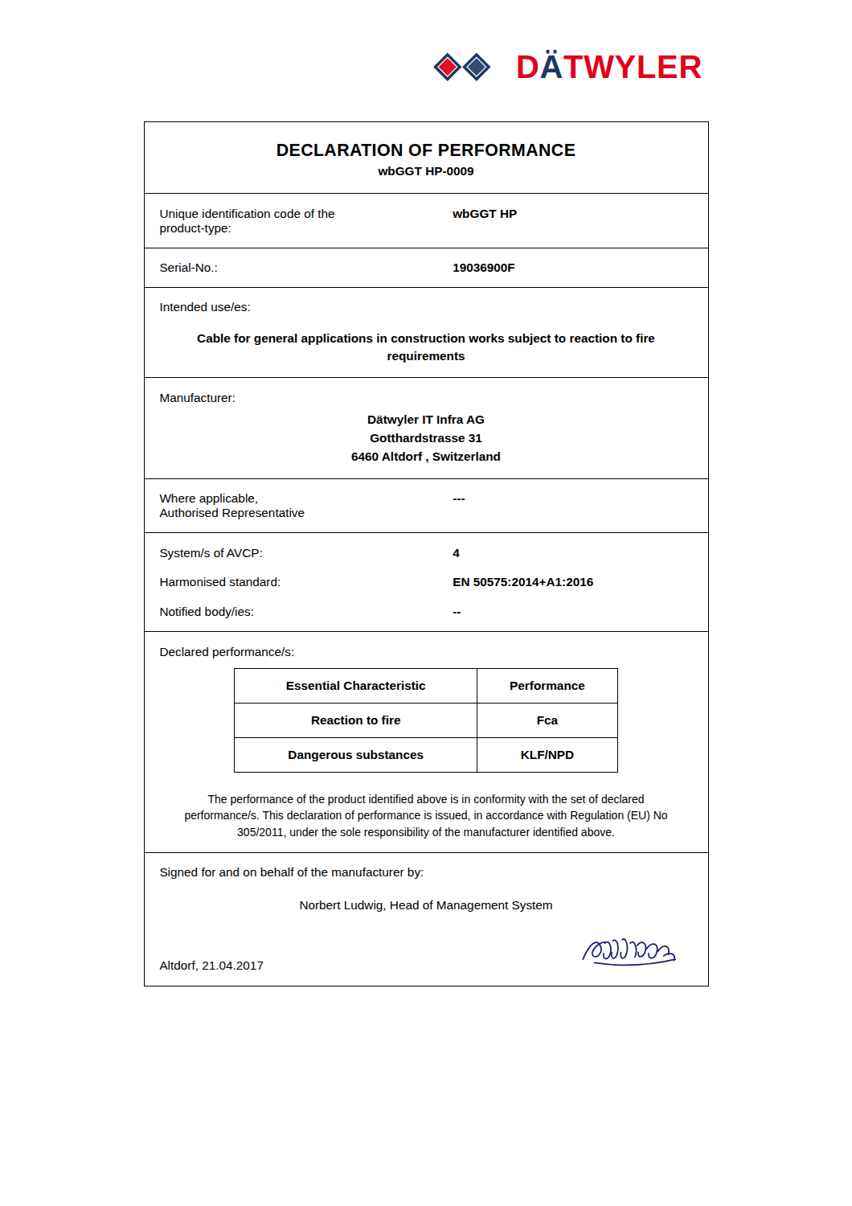DÄTWYLER
| DECLARATION OF PERFORMANCE wbGGT HP-0009 |
| Unique identification code of the product-type: wbGGT HP |
| Serial-No.: 19036900F |
| Intended use/es: Cable for general applications in construction works subject to reaction to fire requirements |
| Manufacturer: Dätwyler IT Infra AG Gotthardstrasse 31 6460 Altdorf , Switzerland |
| Where applicable, Authorised Representative --- |
| System/s of AVCP: 4 Harmonised standard: EN 50575:2014+A1:2016 Notified body/ies: -- |
| Declared performance/s: / Essential Characteristic / Performance / / Reaction to fire / Fca / / Dangerous substances / KLF/NPD / The performance of the product identified above is in conformity with the set of declared performance/s. This declaration of performance is issued, in accordance with Regulation (EU) No 305/2011, under the sole responsibility of the manufacturer identified above. |
| Signed for and on behalf of the manufacturer by: Norbert Ludwig, Head of Management System Altdorf, 21.04.2017 |